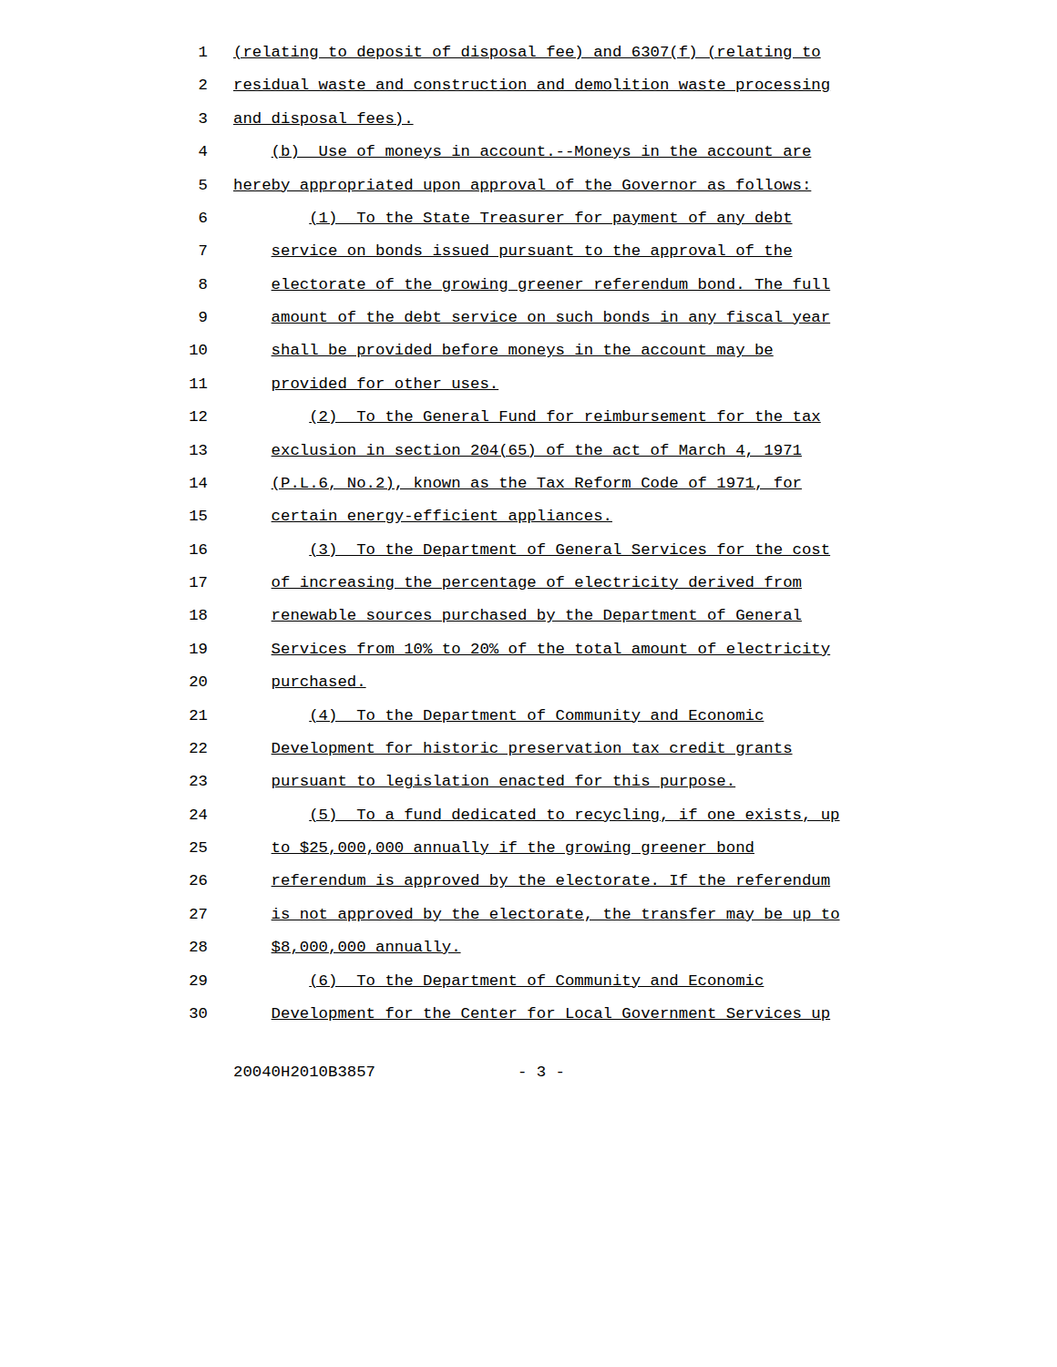(relating to deposit of disposal fee) and 6307(f) (relating to
residual waste and construction and demolition waste processing
and disposal fees).
(b) Use of moneys in account.--Moneys in the account are
hereby appropriated upon approval of the Governor as follows:
(1) To the State Treasurer for payment of any debt
service on bonds issued pursuant to the approval of the
electorate of the growing greener referendum bond. The full
amount of the debt service on such bonds in any fiscal year
shall be provided before moneys in the account may be
provided for other uses.
(2) To the General Fund for reimbursement for the tax
exclusion in section 204(65) of the act of March 4, 1971
(P.L.6, No.2), known as the Tax Reform Code of 1971, for
certain energy-efficient appliances.
(3) To the Department of General Services for the cost
of increasing the percentage of electricity derived from
renewable sources purchased by the Department of General
Services from 10% to 20% of the total amount of electricity
purchased.
(4) To the Department of Community and Economic
Development for historic preservation tax credit grants
pursuant to legislation enacted for this purpose.
(5) To a fund dedicated to recycling, if one exists, up
to $25,000,000 annually if the growing greener bond
referendum is approved by the electorate. If the referendum
is not approved by the electorate, the transfer may be up to
$8,000,000 annually.
(6) To the Department of Community and Economic
Development for the Center for Local Government Services up
20040H2010B3857 - 3 -